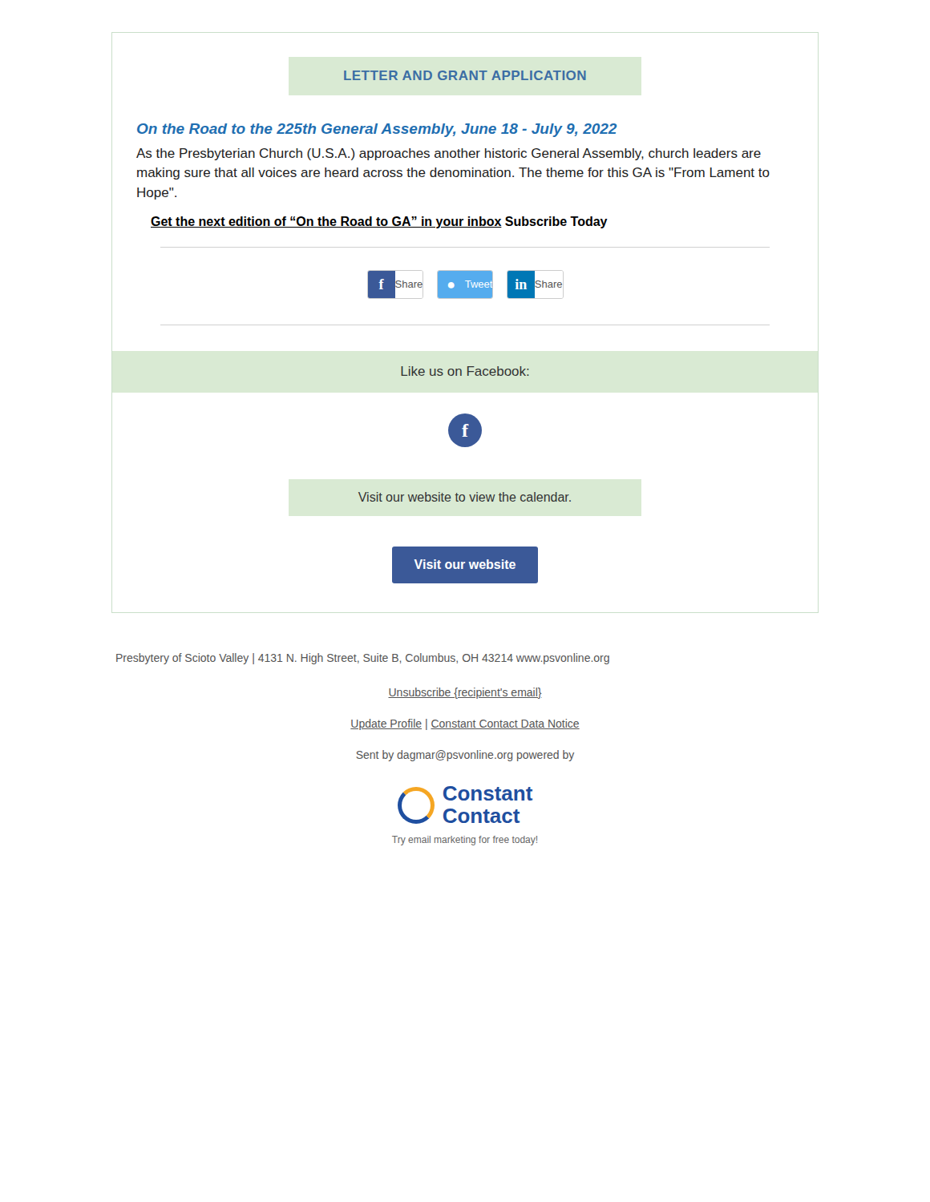LETTER AND GRANT APPLICATION
On the Road to the 225th General Assembly, June 18 - July 9, 2022
As the Presbyterian Church (U.S.A.) approaches another historic General Assembly, church leaders are making sure that all voices are heard across the denomination. The theme for this GA is "From Lament to Hope".
Get the next edition of “On the Road to GA” in your inbox Subscribe Today
| f | Share |
| ● | Tweet |
| in | Share |
Like us on Facebook:
f
Visit our website to view the calendar.
Visit our website
Presbytery of Scioto Valley | 4131 N. High Street, Suite B, Columbus, OH 43214 www.psvonline.org
Unsubscribe {recipient's email}
Update Profile | Constant Contact Data Notice
Sent by dagmar@psvonline.org powered by
Constant
Contact
Try email marketing for free today!